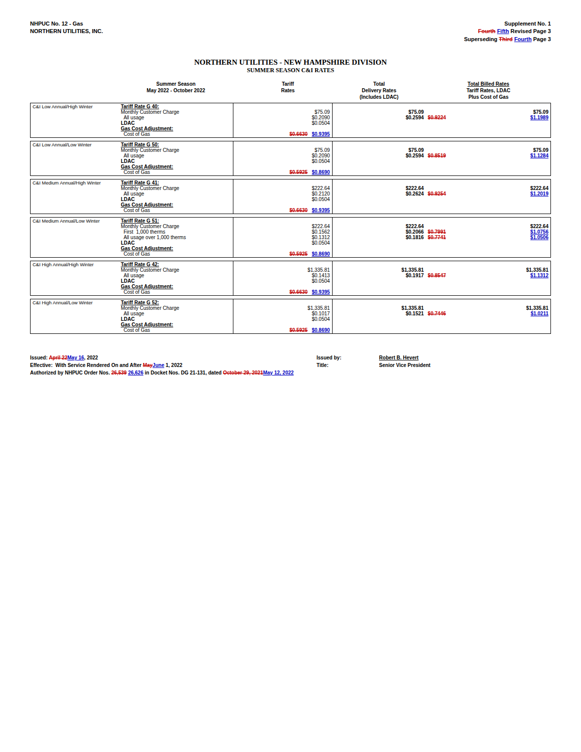NHPUC No. 12 - Gas
NORTHERN UTILITIES, INC.
Supplement No. 1
Fourth Fifth Revised Page 3
Superseding Third Fourth Page 3
NORTHERN UTILITIES - NEW HAMPSHIRE DIVISION
SUMMER SEASON C&I RATES
| | Summer Season May 2022 - October 2022 | | Tariff Rates | Total Delivery Rates (Includes LDAC) | Total Billed Rates Tariff Rates, LDAC Plus Cost of Gas |
| C&I Low Annual/High Winter | Tariff Rate G 40: Monthly Customer Charge All usage LDAC Gas Cost Adjustment: Cost of Gas | | $75.09 $0.2090 $0.0504 $0.6630 $0.9395 | $75.09 $0.2594 | $75.09 $0.9224 $1.1989 |
| C&I Low Annual/Low Winter | Tariff Rate G 50: Monthly Customer Charge All usage LDAC Gas Cost Adjustment: Cost of Gas | | $75.09 $0.2090 $0.0504 $0.5925 $0.8690 | $75.09 $0.2594 | $75.09 $0.8519 $1.1284 |
| C&I Medium Annual/High Winter | Tariff Rate G 41: Monthly Customer Charge All usage LDAC Gas Cost Adjustment: Cost of Gas | | $222.64 $0.2120 $0.0504 $0.6630 $0.9395 | $222.64 $0.2624 | $222.64 $0.9254 $1.2019 |
| C&I Medium Annual/Low Winter | Tariff Rate G 51: Monthly Customer Charge First 1,000 therms All usage over 1,000 therms LDAC Gas Cost Adjustment: Cost of Gas | | $222.64 $0.1562 $0.1312 $0.0504 $0.5925 $0.8690 | $222.64 $0.2066 $0.1816 | $222.64 $0.7991 $1.0756 $0.7741 $1.0506 |
| C&I High Annual/High Winter | Tariff Rate G 42: Monthly Customer Charge All usage LDAC Gas Cost Adjustment: Cost of Gas | | $1,335.81 $0.1413 $0.0504 $0.6630 $0.9395 | $1,335.81 $0.1917 | $1,335.81 $0.8547 $1.1312 |
| C&I High Annual/Low Winter | Tariff Rate G 52: Monthly Customer Charge All usage LDAC Gas Cost Adjustment: Cost of Gas | | $1,335.81 $0.1017 $0.0504 $0.5925 $0.8690 | $1,335.81 $0.1521 | $1,335.81 $0.7446 $1.0211 |
| Issued: April 22 May 16 , 2022 | Issued by: | Robert B. Hevert |
| Effective: With Service Rendered On and After May June 1, 2022 | Title: | Senior Vice President |
| Authorized by NHPUC Order Nos. 26,539 26,626 in Docket Nos. DG 21-131, dated October 29, 2021 May 12, 2022 |